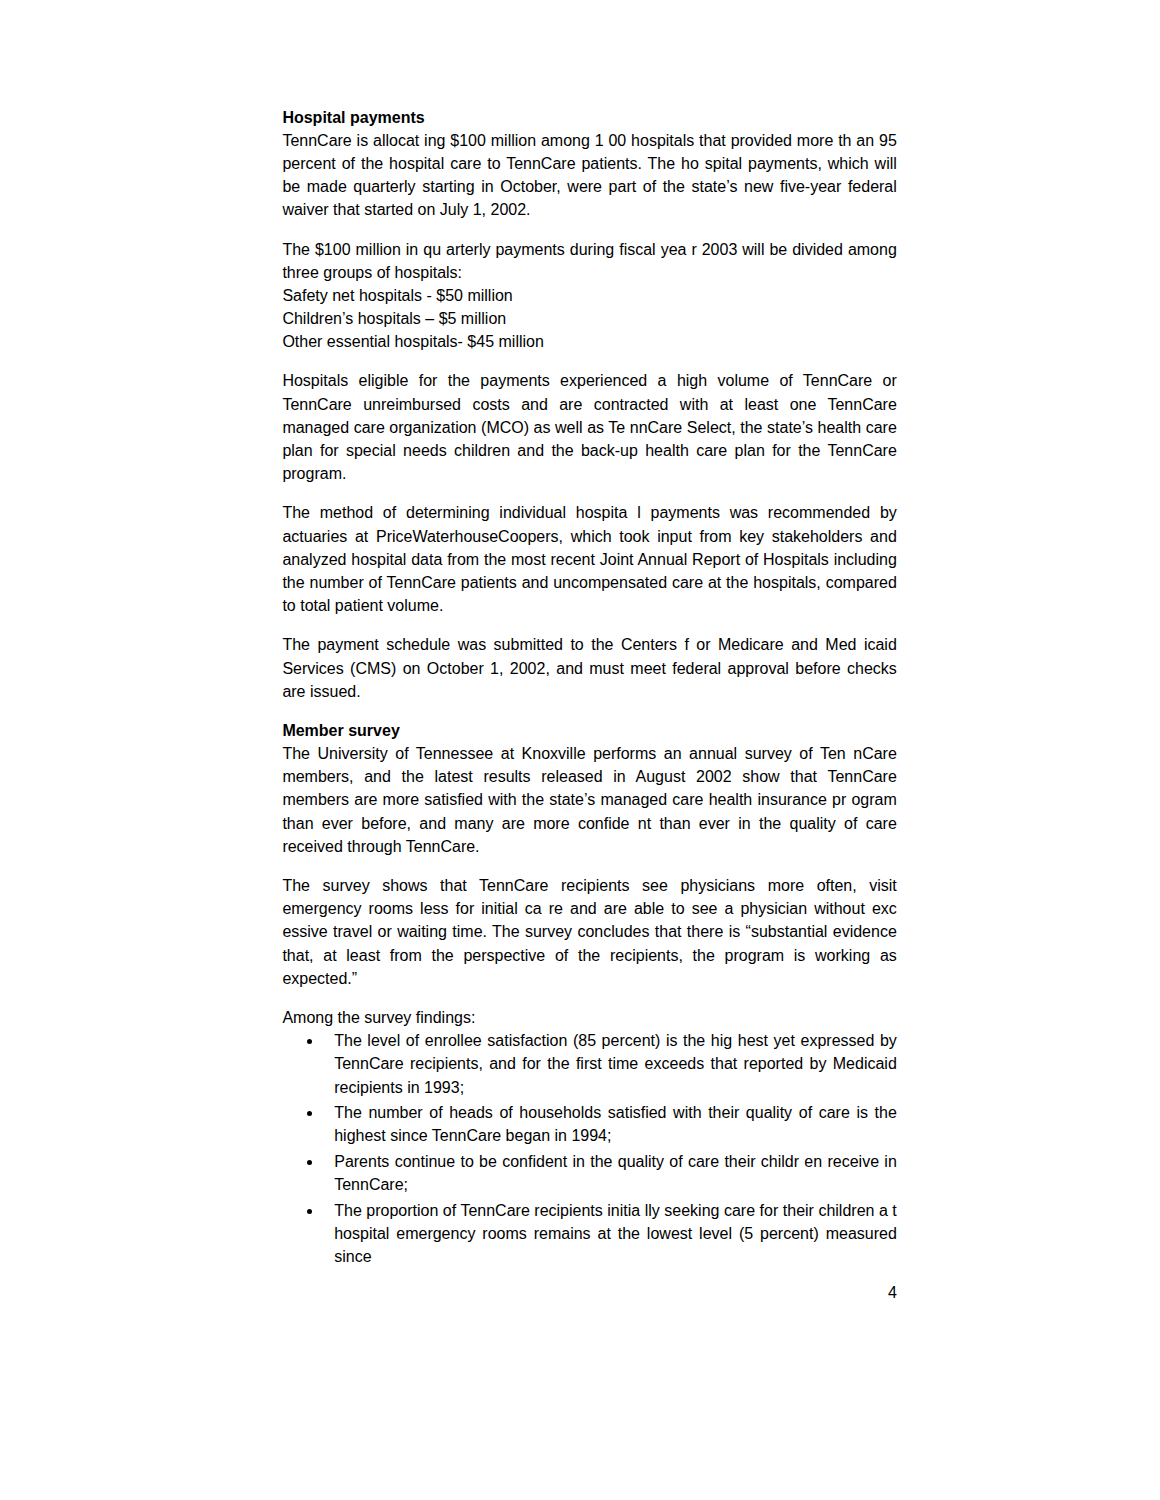Hospital payments
TennCare is allocat ing $100 million among 1 00 hospitals that provided more th an 95 percent of the hospital care to TennCare patients. The ho spital payments, which will be made quarterly starting in October, were part of the state’s new five-year federal waiver that started on July 1, 2002.
The $100 million in qu arterly payments during fiscal yea r 2003 will be divided among three groups of hospitals:
Safety net hospitals - $50 million
Children’s hospitals – $5 million
Other essential hospitals- $45 million
Hospitals eligible for the payments experienced a high volume of TennCare or TennCare unreimbursed costs and are contracted with at least one TennCare managed care organization (MCO) as well as Te nnCare Select, the state’s health care plan for special needs children and the back-up health care plan for the TennCare program.
The method of determining individual hospita l payments was recommended by actuaries at PriceWaterhouseCoopers, which took input from key stakeholders and analyzed hospital data from the most recent Joint Annual Report of Hospitals including the number of TennCare patients and uncompensated care at the hospitals, compared to total patient volume.
The payment schedule was submitted to the Centers f or Medicare and Med icaid Services (CMS) on October 1, 2002, and must meet federal approval before checks are issued.
Member survey
The University of Tennessee at Knoxville performs an annual survey of Ten nCare members, and the latest results released in August 2002 show that TennCare members are more satisfied with the state’s managed care health insurance pr ogram than ever before, and many are more confide nt than ever in the quality of care received through TennCare.
The survey shows that TennCare recipients see physicians more often, visit emergency rooms less for initial ca re and are able to see a physician without exc essive travel or waiting time. The survey concludes that there is “substantial evidence that, at least from the perspective of the recipients, the program is working as expected.”
Among the survey findings:
The level of enrollee satisfaction (85 percent) is the hig hest yet expressed by TennCare recipients, and for the first time exceeds that reported by Medicaid recipients in 1993;
The number of heads of households satisfied with their quality of care is the highest since TennCare began in 1994;
Parents continue to be confident in the quality of care their childr en receive in TennCare;
The proportion of TennCare recipients initia lly seeking care for their children a t hospital emergency rooms remains at the lowest level (5 percent) measured since
4